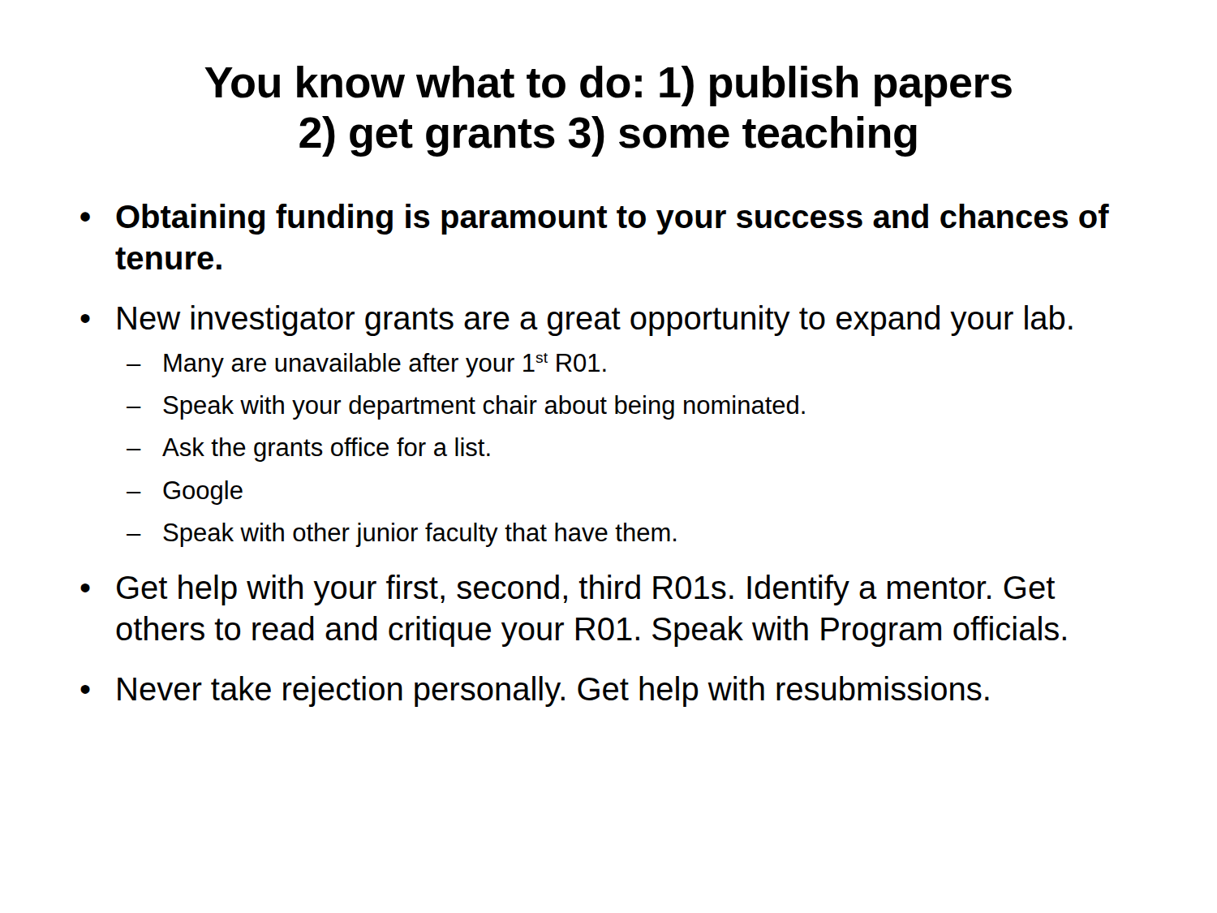You know what to do: 1) publish papers
2) get grants 3) some teaching
Obtaining funding is paramount to your success and chances of tenure.
New investigator grants are a great opportunity to expand your lab.
Many are unavailable after your 1st R01.
Speak with your department chair about being nominated.
Ask the grants office for a list.
Google
Speak with other junior faculty that have them.
Get help with your first, second, third R01s. Identify a mentor. Get others to read and critique your R01. Speak with Program officials.
Never take rejection personally. Get help with resubmissions.